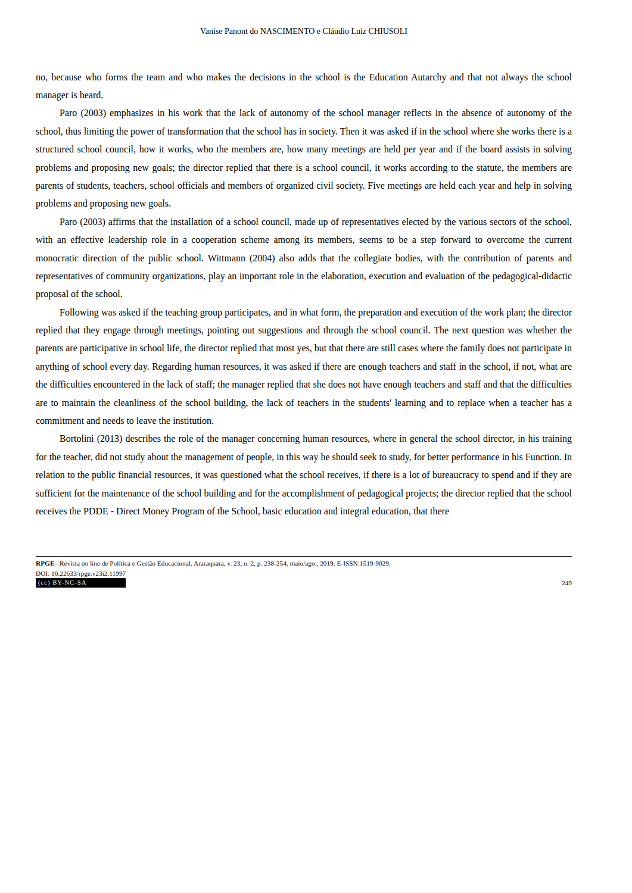Vanise Panont do NASCIMENTO e Cláudio Luiz CHIUSOLI
no, because who forms the team and who makes the decisions in the school is the Education Autarchy and that not always the school manager is heard.
Paro (2003) emphasizes in his work that the lack of autonomy of the school manager reflects in the absence of autonomy of the school, thus limiting the power of transformation that the school has in society. Then it was asked if in the school where she works there is a structured school council, how it works, who the members are, how many meetings are held per year and if the board assists in solving problems and proposing new goals; the director replied that there is a school council, it works according to the statute, the members are parents of students, teachers, school officials and members of organized civil society. Five meetings are held each year and help in solving problems and proposing new goals.
Paro (2003) affirms that the installation of a school council, made up of representatives elected by the various sectors of the school, with an effective leadership role in a cooperation scheme among its members, seems to be a step forward to overcome the current monocratic direction of the public school. Wittmann (2004) also adds that the collegiate bodies, with the contribution of parents and representatives of community organizations, play an important role in the elaboration, execution and evaluation of the pedagogical-didactic proposal of the school.
Following was asked if the teaching group participates, and in what form, the preparation and execution of the work plan; the director replied that they engage through meetings, pointing out suggestions and through the school council. The next question was whether the parents are participative in school life, the director replied that most yes, but that there are still cases where the family does not participate in anything of school every day. Regarding human resources, it was asked if there are enough teachers and staff in the school, if not, what are the difficulties encountered in the lack of staff; the manager replied that she does not have enough teachers and staff and that the difficulties are to maintain the cleanliness of the school building, the lack of teachers in the students' learning and to replace when a teacher has a commitment and needs to leave the institution.
Bortolini (2013) describes the role of the manager concerning human resources, where in general the school director, in his training for the teacher, did not study about the management of people, in this way he should seek to study, for better performance in his Function. In relation to the public financial resources, it was questioned what the school receives, if there is a lot of bureaucracy to spend and if they are sufficient for the maintenance of the school building and for the accomplishment of pedagogical projects; the director replied that the school receives the PDDE - Direct Money Program of the School, basic education and integral education, that there
RPGE– Revista on line de Política e Gestão Educacional, Araraquara, v. 23, n. 2, p. 238-254, maio/ago., 2019. E-ISSN:1519-9029.
DOI: 10.22633/rpge.v23i2.11997
(cc) BY-NC-SA
249